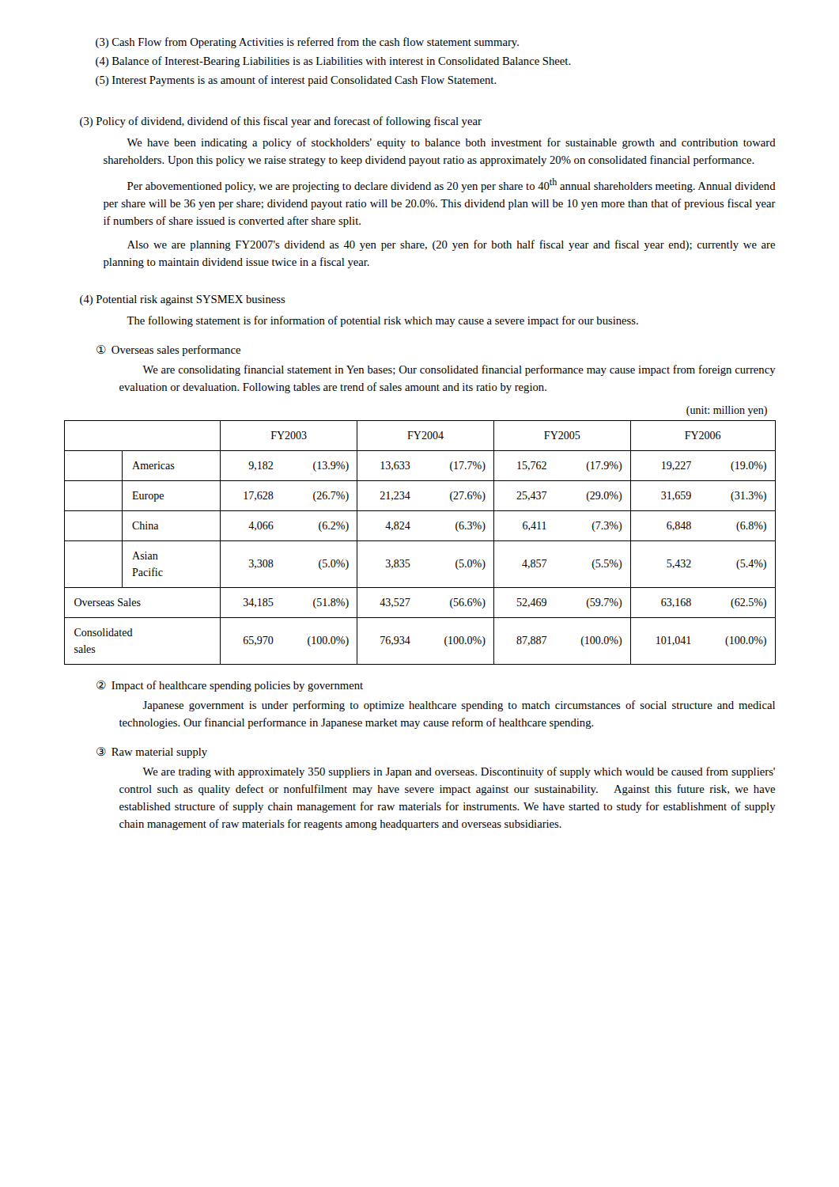(3) Cash Flow from Operating Activities is referred from the cash flow statement summary.
(4) Balance of Interest-Bearing Liabilities is as Liabilities with interest in Consolidated Balance Sheet.
(5) Interest Payments is as amount of interest paid Consolidated Cash Flow Statement.
(3) Policy of dividend, dividend of this fiscal year and forecast of following fiscal year
We have been indicating a policy of stockholders' equity to balance both investment for sustainable growth and contribution toward shareholders. Upon this policy we raise strategy to keep dividend payout ratio as approximately 20% on consolidated financial performance.
Per abovementioned policy, we are projecting to declare dividend as 20 yen per share to 40th annual shareholders meeting. Annual dividend per share will be 36 yen per share; dividend payout ratio will be 20.0%. This dividend plan will be 10 yen more than that of previous fiscal year if numbers of share issued is converted after share split.
Also we are planning FY2007's dividend as 40 yen per share, (20 yen for both half fiscal year and fiscal year end); currently we are planning to maintain dividend issue twice in a fiscal year.
(4) Potential risk against SYSMEX business
The following statement is for information of potential risk which may cause a severe impact for our business.
① Overseas sales performance
We are consolidating financial statement in Yen bases; Our consolidated financial performance may cause impact from foreign currency evaluation or devaluation. Following tables are trend of sales amount and its ratio by region.
(unit: million yen)
| | FY2003 | FY2004 | FY2005 | FY2006 |
| | Americas | 9,182 | (13.9%) | 13,633 | (17.7%) | 15,762 | (17.9%) | 19,227 | (19.0%) |
| | Europe | 17,628 | (26.7%) | 21,234 | (27.6%) | 25,437 | (29.0%) | 31,659 | (31.3%) |
| | China | 4,066 | (6.2%) | 4,824 | (6.3%) | 6,411 | (7.3%) | 6,848 | (6.8%) |
| | Asian Pacific | 3,308 | (5.0%) | 3,835 | (5.0%) | 4,857 | (5.5%) | 5,432 | (5.4%) |
| Overseas Sales | 34,185 | (51.8%) | 43,527 | (56.6%) | 52,469 | (59.7%) | 63,168 | (62.5%) |
| Consolidated sales | 65,970 | (100.0%) | 76,934 | (100.0%) | 87,887 | (100.0%) | 101,041 | (100.0%) |
② Impact of healthcare spending policies by government
Japanese government is under performing to optimize healthcare spending to match circumstances of social structure and medical technologies. Our financial performance in Japanese market may cause reform of healthcare spending.
③ Raw material supply
We are trading with approximately 350 suppliers in Japan and overseas. Discontinuity of supply which would be caused from suppliers' control such as quality defect or nonfulfilment may have severe impact against our sustainability. Against this future risk, we have established structure of supply chain management for raw materials for instruments. We have started to study for establishment of supply chain management of raw materials for reagents among headquarters and overseas subsidiaries.